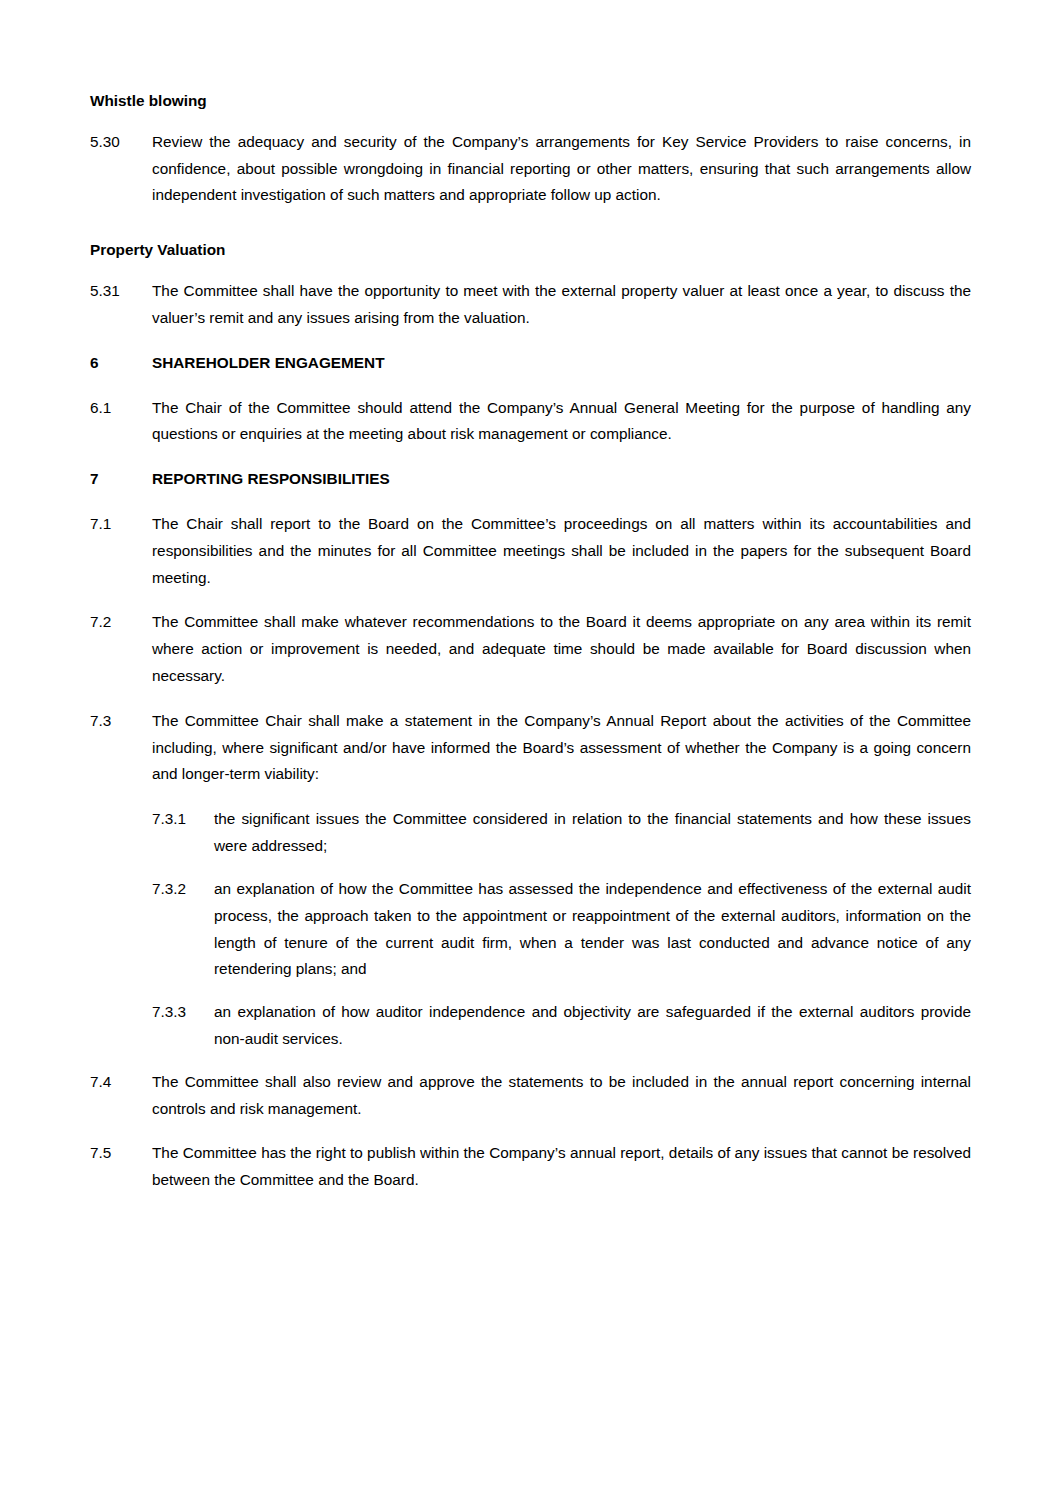Whistle blowing
5.30
Review the adequacy and security of the Company’s arrangements for Key Service Providers to raise concerns, in confidence, about possible wrongdoing in financial reporting or other matters, ensuring that such arrangements allow independent investigation of such matters and appropriate follow up action.
Property Valuation
5.31
The Committee shall have the opportunity to meet with the external property valuer at least once a year, to discuss the valuer’s remit and any issues arising from the valuation.
6
SHAREHOLDER ENGAGEMENT
6.1
The Chair of the Committee should attend the Company’s Annual General Meeting for the purpose of handling any questions or enquiries at the meeting about risk management or compliance.
7
REPORTING RESPONSIBILITIES
7.1
The Chair shall report to the Board on the Committee’s proceedings on all matters within its accountabilities and responsibilities and the minutes for all Committee meetings shall be included in the papers for the subsequent Board meeting.
7.2
The Committee shall make whatever recommendations to the Board it deems appropriate on any area within its remit where action or improvement is needed, and adequate time should be made available for Board discussion when necessary.
7.3
The Committee Chair shall make a statement in the Company’s Annual Report about the activities of the Committee including, where significant and/or have informed the Board’s assessment of whether the Company is a going concern and longer-term viability:
7.3.1
the significant issues the Committee considered in relation to the financial statements and how these issues were addressed;
7.3.2
an explanation of how the Committee has assessed the independence and effectiveness of the external audit process, the approach taken to the appointment or reappointment of the external auditors, information on the length of tenure of the current audit firm, when a tender was last conducted and advance notice of any retendering plans; and
7.3.3
an explanation of how auditor independence and objectivity are safeguarded if the external auditors provide non-audit services.
7.4
The Committee shall also review and approve the statements to be included in the annual report concerning internal controls and risk management.
7.5
The Committee has the right to publish within the Company’s annual report, details of any issues that cannot be resolved between the Committee and the Board.